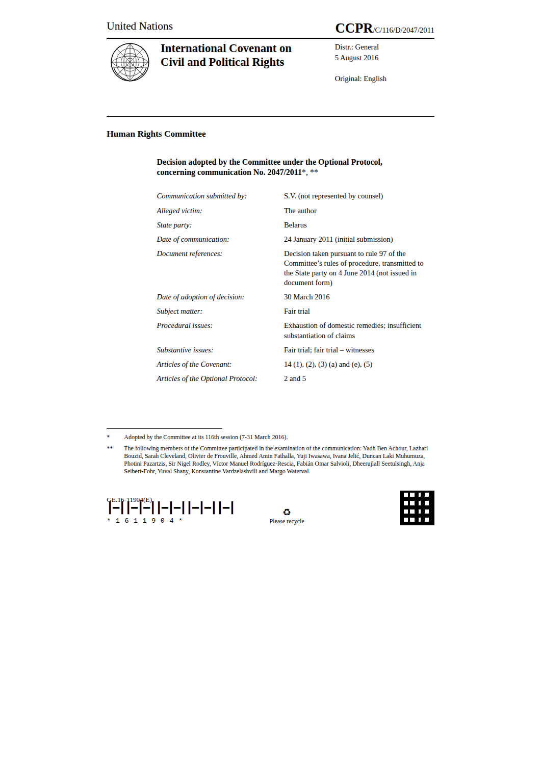| United Nations | CCPR /C/116/D/2047/2011 |
| | International Covenant on Civil and Political Rights | Distr.: General 5 August 2016 Original: English |
Human Rights Committee
Decision adopted by the Committee under the Optional Protocol,
concerning communication No. 2047/2011*, **
| Communication submitted by: | S.V. (not represented by counsel) |
| Alleged victim: | The author |
| State party: | Belarus |
| Date of communication: | 24 January 2011 (initial submission) |
| Document references: | Decision taken pursuant to rule 97 of the Committee’s rules of procedure, transmitted to the State party on 4 June 2014 (not issued in document form) |
| Date of adoption of decision: | 30 March 2016 |
| Subject matter: | Fair trial |
| Procedural issues: | Exhaustion of domestic remedies; insufficient substantiation of claims |
| Substantive issues: | Fair trial; fair trial – witnesses |
| Articles of the Covenant: | 14 (1), (2), (3) (a) and (e), (5) |
| Articles of the Optional Protocol: | 2 and 5 |
*Adopted by the Committee at its 116th session (7-31 March 2016).
**The following members of the Committee participated in the examination of the communication: Yadh Ben Achour, Lazhari Bouzid, Sarah Cleveland, Olivier de Frouville, Ahmed Amin Fathalla, Yuji Iwasawa, Ivana Jelić, Duncan Laki Muhumuza, Photini Pazartzis, Sir Nigel Rodley, Víctor Manuel Rodríguez-Rescia, Fabián Omar Salvioli, Dheerujlall Seetulsingh, Anja Seibert-Fohr, Yuval Shany, Konstantine Vardzelashvili and Margo Waterval.
| GE.16-11904(E) ┃━┃┃━┃━┃┃━┃━┃┃━┃━┃┃━┃ * 1 6 1 1 9 0 4 * | ♻ Please recycle | |